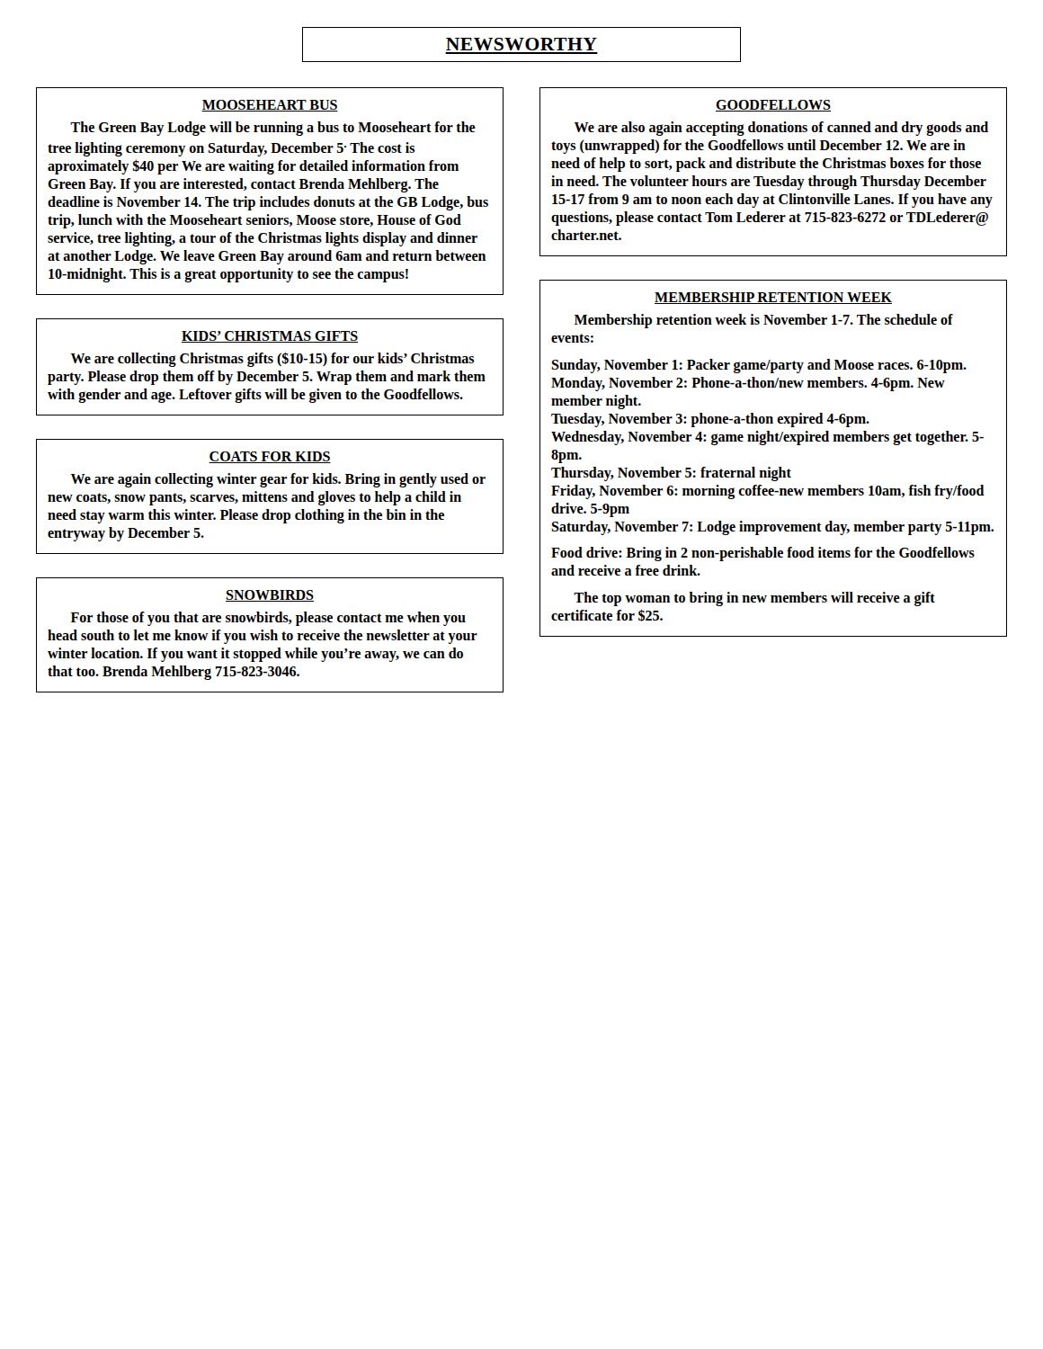NEWSWORTHY
MOOSEHEART BUS
The Green Bay Lodge will be running a bus to Mooseheart for the tree lighting ceremony on Saturday, December 5. The cost is aproximately $40 per We are waiting for detailed information from Green Bay. If you are interested, contact Brenda Mehlberg. The deadline is November 14. The trip includes donuts at the GB Lodge, bus trip, lunch with the Mooseheart seniors, Moose store, House of God service, tree lighting, a tour of the Christmas lights display and dinner at another Lodge. We leave Green Bay around 6am and return between 10-midnight. This is a great opportunity to see the campus!
KIDS’ CHRISTMAS GIFTS
We are collecting Christmas gifts ($10-15) for our kids’ Christmas party. Please drop them off by December 5. Wrap them and mark them with gender and age. Leftover gifts will be given to the Goodfellows.
COATS FOR KIDS
We are again collecting winter gear for kids. Bring in gently used or new coats, snow pants, scarves, mittens and gloves to help a child in need stay warm this winter. Please drop clothing in the bin in the entryway by December 5.
SNOWBIRDS
For those of you that are snowbirds, please contact me when you head south to let me know if you wish to receive the newsletter at your winter location. If you want it stopped while you’re away, we can do that too. Brenda Mehlberg 715-823-3046.
GOODFELLOWS
We are also again accepting donations of canned and dry goods and toys (unwrapped) for the Goodfellows until December 12. We are in need of help to sort, pack and distribute the Christmas boxes for those in need. The volunteer hours are Tuesday through Thursday December 15-17 from 9 am to noon each day at Clintonville Lanes. If you have any questions, please contact Tom Lederer at 715-823-6272 or TDLederer@ charter.net.
MEMBERSHIP RETENTION WEEK
Membership retention week is November 1-7. The schedule of events:
Sunday, November 1: Packer game/party and Moose races. 6-10pm.
Monday, November 2: Phone-a-thon/new members. 4-6pm. New member night.
Tuesday, November 3: phone-a-thon expired 4-6pm.
Wednesday, November 4: game night/expired members get together. 5-8pm.
Thursday, November 5: fraternal night
Friday, November 6: morning coffee-new members 10am, fish fry/food drive. 5-9pm
Saturday, November 7: Lodge improvement day, member party 5-11pm.
Food drive: Bring in 2 non-perishable food items for the Goodfellows and receive a free drink.
The top woman to bring in new members will receive a gift certificate for $25.